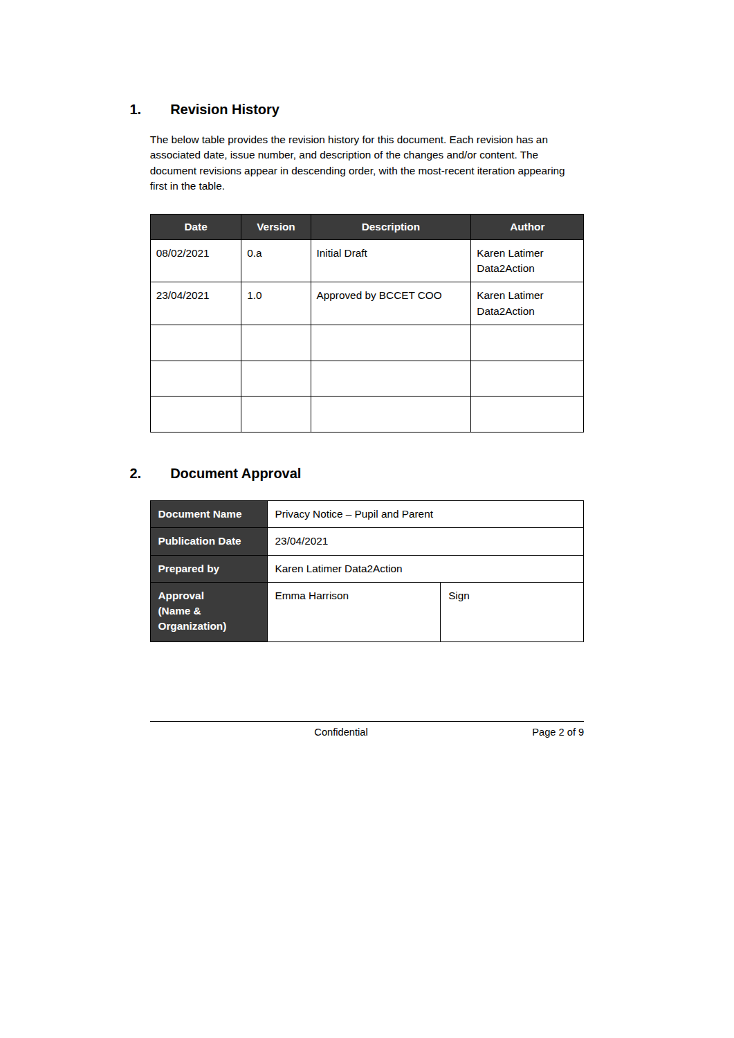1. Revision History
The below table provides the revision history for this document. Each revision has an associated date, issue number, and description of the changes and/or content. The document revisions appear in descending order, with the most-recent iteration appearing first in the table.
| Date | Version | Description | Author |
| --- | --- | --- | --- |
| 08/02/2021 | 0.a | Initial Draft | Karen Latimer Data2Action |
| 23/04/2021 | 1.0 | Approved by BCCET COO | Karen Latimer Data2Action |
2. Document Approval
| Document Name | Privacy Notice – Pupil and Parent |
| Publication Date | 23/04/2021 |
| Prepared by | Karen Latimer Data2Action |
| Approval (Name & Organization) | Emma Harrison | Sign |
Confidential Page 2 of 9